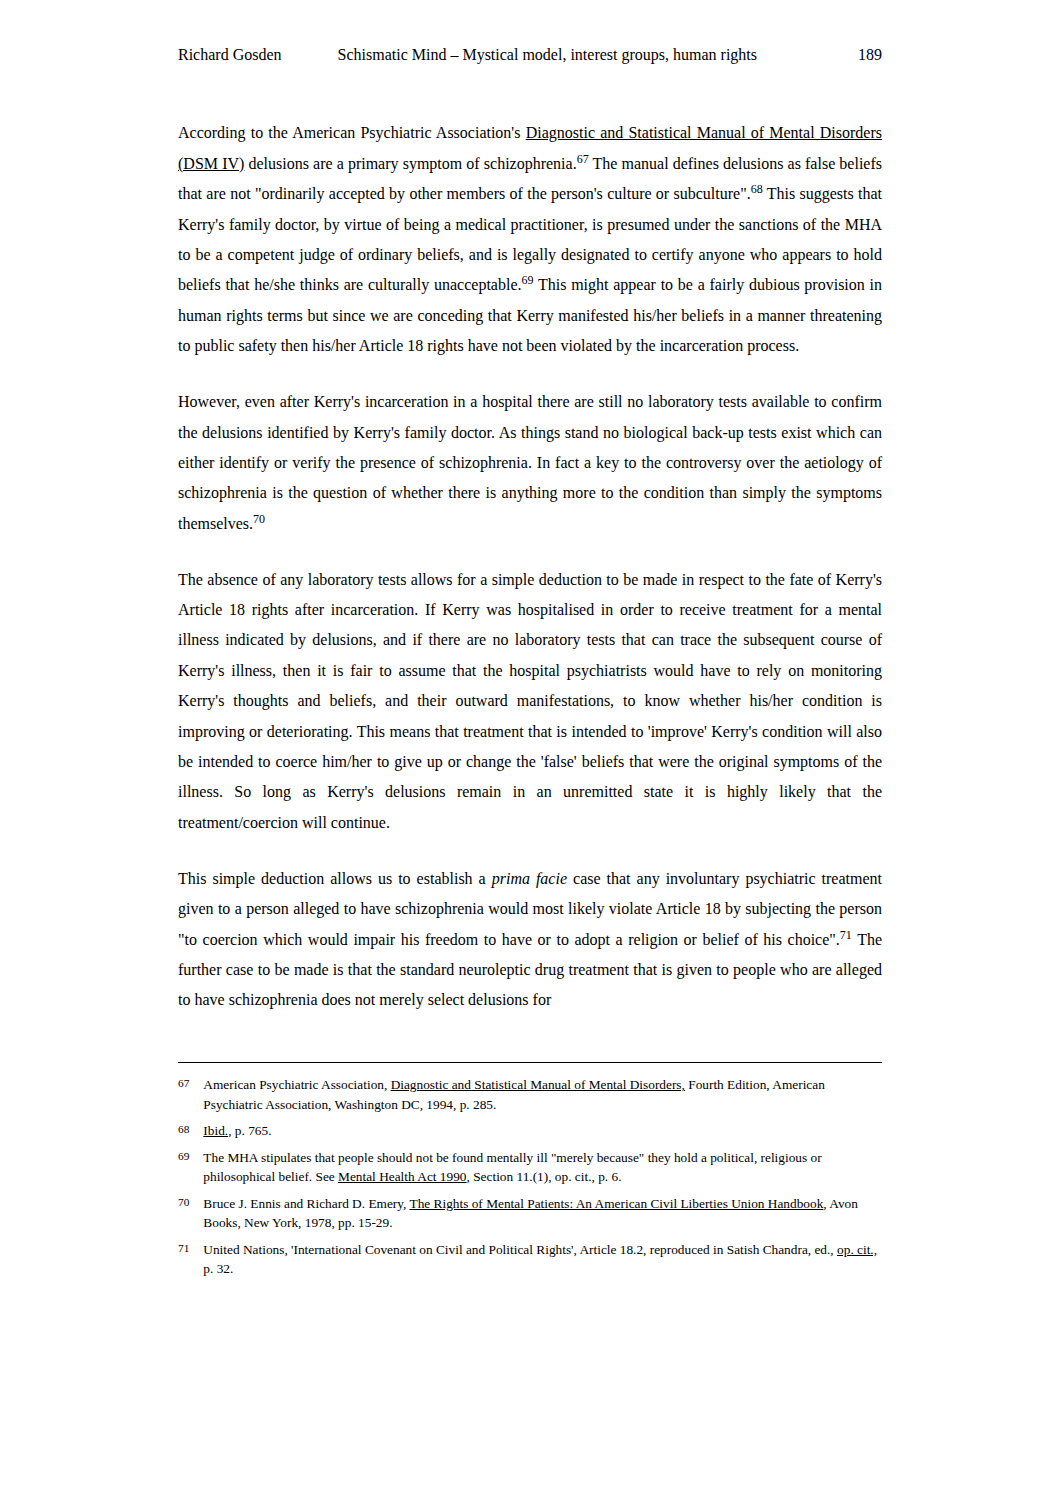Richard Gosden Schismatic Mind – Mystical model, interest groups, human rights 189
According to the American Psychiatric Association's Diagnostic and Statistical Manual of Mental Disorders (DSM IV) delusions are a primary symptom of schizophrenia.67 The manual defines delusions as false beliefs that are not "ordinarily accepted by other members of the person's culture or subculture".68 This suggests that Kerry's family doctor, by virtue of being a medical practitioner, is presumed under the sanctions of the MHA to be a competent judge of ordinary beliefs, and is legally designated to certify anyone who appears to hold beliefs that he/she thinks are culturally unacceptable.69 This might appear to be a fairly dubious provision in human rights terms but since we are conceding that Kerry manifested his/her beliefs in a manner threatening to public safety then his/her Article 18 rights have not been violated by the incarceration process.
However, even after Kerry's incarceration in a hospital there are still no laboratory tests available to confirm the delusions identified by Kerry's family doctor. As things stand no biological back-up tests exist which can either identify or verify the presence of schizophrenia. In fact a key to the controversy over the aetiology of schizophrenia is the question of whether there is anything more to the condition than simply the symptoms themselves.70
The absence of any laboratory tests allows for a simple deduction to be made in respect to the fate of Kerry's Article 18 rights after incarceration. If Kerry was hospitalised in order to receive treatment for a mental illness indicated by delusions, and if there are no laboratory tests that can trace the subsequent course of Kerry's illness, then it is fair to assume that the hospital psychiatrists would have to rely on monitoring Kerry's thoughts and beliefs, and their outward manifestations, to know whether his/her condition is improving or deteriorating. This means that treatment that is intended to 'improve' Kerry's condition will also be intended to coerce him/her to give up or change the 'false' beliefs that were the original symptoms of the illness. So long as Kerry's delusions remain in an unremitted state it is highly likely that the treatment/coercion will continue.
This simple deduction allows us to establish a prima facie case that any involuntary psychiatric treatment given to a person alleged to have schizophrenia would most likely violate Article 18 by subjecting the person "to coercion which would impair his freedom to have or to adopt a religion or belief of his choice".71 The further case to be made is that the standard neuroleptic drug treatment that is given to people who are alleged to have schizophrenia does not merely select delusions for
67 American Psychiatric Association, Diagnostic and Statistical Manual of Mental Disorders, Fourth Edition, American Psychiatric Association, Washington DC, 1994, p. 285.
68 Ibid., p. 765.
69 The MHA stipulates that people should not be found mentally ill "merely because" they hold a political, religious or philosophical belief. See Mental Health Act 1990, Section 11.(1), op. cit., p. 6.
70 Bruce J. Ennis and Richard D. Emery, The Rights of Mental Patients: An American Civil Liberties Union Handbook, Avon Books, New York, 1978, pp. 15-29.
71 United Nations, 'International Covenant on Civil and Political Rights', Article 18.2, reproduced in Satish Chandra, ed., op. cit., p. 32.